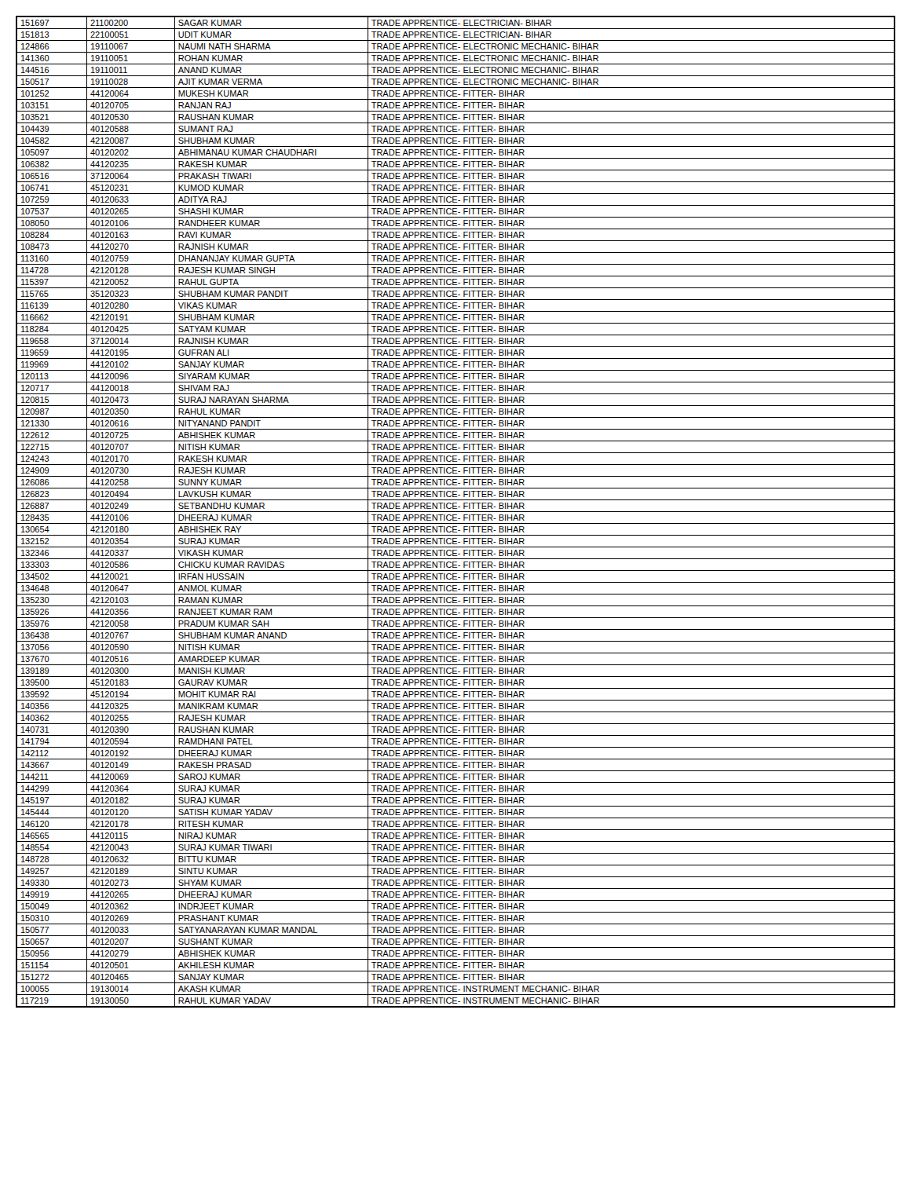| 151697 | 21100200 | SAGAR KUMAR | TRADE APPRENTICE- ELECTRICIAN- BIHAR |
| 151813 | 22100051 | UDIT KUMAR | TRADE APPRENTICE- ELECTRICIAN- BIHAR |
| 124866 | 19110067 | NAUMI NATH SHARMA | TRADE APPRENTICE- ELECTRONIC MECHANIC- BIHAR |
| 141360 | 19110051 | ROHAN KUMAR | TRADE APPRENTICE- ELECTRONIC MECHANIC- BIHAR |
| 144516 | 19110011 | ANAND KUMAR | TRADE APPRENTICE- ELECTRONIC MECHANIC- BIHAR |
| 150517 | 19110028 | AJIT KUMAR VERMA | TRADE APPRENTICE- ELECTRONIC MECHANIC- BIHAR |
| 101252 | 44120064 | MUKESH KUMAR | TRADE APPRENTICE- FITTER- BIHAR |
| 103151 | 40120705 | RANJAN RAJ | TRADE APPRENTICE- FITTER- BIHAR |
| 103521 | 40120530 | RAUSHAN KUMAR | TRADE APPRENTICE- FITTER- BIHAR |
| 104439 | 40120588 | SUMANT RAJ | TRADE APPRENTICE- FITTER- BIHAR |
| 104582 | 42120087 | SHUBHAM KUMAR | TRADE APPRENTICE- FITTER- BIHAR |
| 105097 | 40120202 | ABHIMANAU KUMAR CHAUDHARI | TRADE APPRENTICE- FITTER- BIHAR |
| 106382 | 44120235 | RAKESH KUMAR | TRADE APPRENTICE- FITTER- BIHAR |
| 106516 | 37120064 | PRAKASH TIWARI | TRADE APPRENTICE- FITTER- BIHAR |
| 106741 | 45120231 | KUMOD KUMAR | TRADE APPRENTICE- FITTER- BIHAR |
| 107259 | 40120633 | ADITYA RAJ | TRADE APPRENTICE- FITTER- BIHAR |
| 107537 | 40120265 | SHASHI KUMAR | TRADE APPRENTICE- FITTER- BIHAR |
| 108050 | 40120106 | RANDHEER KUMAR | TRADE APPRENTICE- FITTER- BIHAR |
| 108284 | 40120163 | RAVI KUMAR | TRADE APPRENTICE- FITTER- BIHAR |
| 108473 | 44120270 | RAJNISH KUMAR | TRADE APPRENTICE- FITTER- BIHAR |
| 113160 | 40120759 | DHANANJAY KUMAR GUPTA | TRADE APPRENTICE- FITTER- BIHAR |
| 114728 | 42120128 | RAJESH KUMAR SINGH | TRADE APPRENTICE- FITTER- BIHAR |
| 115397 | 42120052 | RAHUL GUPTA | TRADE APPRENTICE- FITTER- BIHAR |
| 115765 | 35120323 | SHUBHAM KUMAR PANDIT | TRADE APPRENTICE- FITTER- BIHAR |
| 116139 | 40120280 | VIKAS KUMAR | TRADE APPRENTICE- FITTER- BIHAR |
| 116662 | 42120191 | SHUBHAM KUMAR | TRADE APPRENTICE- FITTER- BIHAR |
| 118284 | 40120425 | SATYAM KUMAR | TRADE APPRENTICE- FITTER- BIHAR |
| 119658 | 37120014 | RAJNISH KUMAR | TRADE APPRENTICE- FITTER- BIHAR |
| 119659 | 44120195 | GUFRAN ALI | TRADE APPRENTICE- FITTER- BIHAR |
| 119969 | 44120102 | SANJAY KUMAR | TRADE APPRENTICE- FITTER- BIHAR |
| 120113 | 44120096 | SIYARAM KUMAR | TRADE APPRENTICE- FITTER- BIHAR |
| 120717 | 44120018 | SHIVAM RAJ | TRADE APPRENTICE- FITTER- BIHAR |
| 120815 | 40120473 | SURAJ NARAYAN SHARMA | TRADE APPRENTICE- FITTER- BIHAR |
| 120987 | 40120350 | RAHUL KUMAR | TRADE APPRENTICE- FITTER- BIHAR |
| 121330 | 40120616 | NITYANAND PANDIT | TRADE APPRENTICE- FITTER- BIHAR |
| 122612 | 40120725 | ABHISHEK KUMAR | TRADE APPRENTICE- FITTER- BIHAR |
| 122715 | 40120707 | NITISH KUMAR | TRADE APPRENTICE- FITTER- BIHAR |
| 124243 | 40120170 | RAKESH KUMAR | TRADE APPRENTICE- FITTER- BIHAR |
| 124909 | 40120730 | RAJESH KUMAR | TRADE APPRENTICE- FITTER- BIHAR |
| 126086 | 44120258 | SUNNY KUMAR | TRADE APPRENTICE- FITTER- BIHAR |
| 126823 | 40120494 | LAVKUSH KUMAR | TRADE APPRENTICE- FITTER- BIHAR |
| 126887 | 40120249 | SETBANDHU KUMAR | TRADE APPRENTICE- FITTER- BIHAR |
| 128435 | 44120106 | DHEERAJ KUMAR | TRADE APPRENTICE- FITTER- BIHAR |
| 130654 | 42120180 | ABHISHEK RAY | TRADE APPRENTICE- FITTER- BIHAR |
| 132152 | 40120354 | SURAJ KUMAR | TRADE APPRENTICE- FITTER- BIHAR |
| 132346 | 44120337 | VIKASH KUMAR | TRADE APPRENTICE- FITTER- BIHAR |
| 133303 | 40120586 | CHICKU KUMAR RAVIDAS | TRADE APPRENTICE- FITTER- BIHAR |
| 134502 | 44120021 | IRFAN HUSSAIN | TRADE APPRENTICE- FITTER- BIHAR |
| 134648 | 40120647 | ANMOL KUMAR | TRADE APPRENTICE- FITTER- BIHAR |
| 135230 | 42120103 | RAMAN KUMAR | TRADE APPRENTICE- FITTER- BIHAR |
| 135926 | 44120356 | RANJEET KUMAR RAM | TRADE APPRENTICE- FITTER- BIHAR |
| 135976 | 42120058 | PRADUM KUMAR SAH | TRADE APPRENTICE- FITTER- BIHAR |
| 136438 | 40120767 | SHUBHAM KUMAR ANAND | TRADE APPRENTICE- FITTER- BIHAR |
| 137056 | 40120590 | NITISH KUMAR | TRADE APPRENTICE- FITTER- BIHAR |
| 137670 | 40120516 | AMARDEEP KUMAR | TRADE APPRENTICE- FITTER- BIHAR |
| 139189 | 40120300 | MANISH KUMAR | TRADE APPRENTICE- FITTER- BIHAR |
| 139500 | 45120183 | GAURAV KUMAR | TRADE APPRENTICE- FITTER- BIHAR |
| 139592 | 45120194 | MOHIT KUMAR RAI | TRADE APPRENTICE- FITTER- BIHAR |
| 140356 | 44120325 | MANIKRAM KUMAR | TRADE APPRENTICE- FITTER- BIHAR |
| 140362 | 40120255 | RAJESH KUMAR | TRADE APPRENTICE- FITTER- BIHAR |
| 140731 | 40120390 | RAUSHAN KUMAR | TRADE APPRENTICE- FITTER- BIHAR |
| 141794 | 40120594 | RAMDHANI PATEL | TRADE APPRENTICE- FITTER- BIHAR |
| 142112 | 40120192 | DHEERAJ KUMAR | TRADE APPRENTICE- FITTER- BIHAR |
| 143667 | 40120149 | RAKESH PRASAD | TRADE APPRENTICE- FITTER- BIHAR |
| 144211 | 44120069 | SAROJ KUMAR | TRADE APPRENTICE- FITTER- BIHAR |
| 144299 | 44120364 | SURAJ KUMAR | TRADE APPRENTICE- FITTER- BIHAR |
| 145197 | 40120182 | SURAJ KUMAR | TRADE APPRENTICE- FITTER- BIHAR |
| 145444 | 40120120 | SATISH KUMAR YADAV | TRADE APPRENTICE- FITTER- BIHAR |
| 146120 | 42120178 | RITESH KUMAR | TRADE APPRENTICE- FITTER- BIHAR |
| 146565 | 44120115 | NIRAJ KUMAR | TRADE APPRENTICE- FITTER- BIHAR |
| 148554 | 42120043 | SURAJ KUMAR TIWARI | TRADE APPRENTICE- FITTER- BIHAR |
| 148728 | 40120632 | BITTU KUMAR | TRADE APPRENTICE- FITTER- BIHAR |
| 149257 | 42120189 | SINTU KUMAR | TRADE APPRENTICE- FITTER- BIHAR |
| 149330 | 40120273 | SHYAM KUMAR | TRADE APPRENTICE- FITTER- BIHAR |
| 149919 | 44120265 | DHEERAJ KUMAR | TRADE APPRENTICE- FITTER- BIHAR |
| 150049 | 40120362 | INDRJEET KUMAR | TRADE APPRENTICE- FITTER- BIHAR |
| 150310 | 40120269 | PRASHANT KUMAR | TRADE APPRENTICE- FITTER- BIHAR |
| 150577 | 40120033 | SATYANARAYAN KUMAR MANDAL | TRADE APPRENTICE- FITTER- BIHAR |
| 150657 | 40120207 | SUSHANT KUMAR | TRADE APPRENTICE- FITTER- BIHAR |
| 150956 | 44120279 | ABHISHEK KUMAR | TRADE APPRENTICE- FITTER- BIHAR |
| 151154 | 40120501 | AKHILESH KUMAR | TRADE APPRENTICE- FITTER- BIHAR |
| 151272 | 40120465 | SANJAY KUMAR | TRADE APPRENTICE- FITTER- BIHAR |
| 100055 | 19130014 | AKASH KUMAR | TRADE APPRENTICE- INSTRUMENT MECHANIC- BIHAR |
| 117219 | 19130050 | RAHUL KUMAR YADAV | TRADE APPRENTICE- INSTRUMENT MECHANIC- BIHAR |